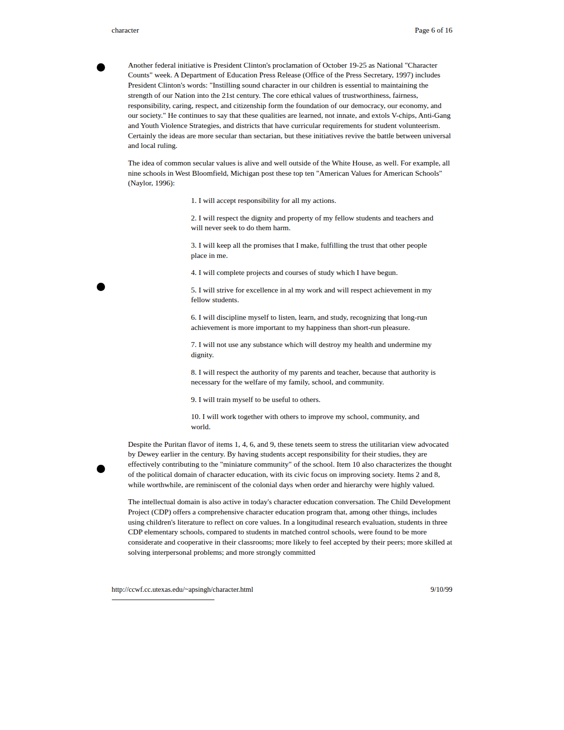character Page 6 of 16
Another federal initiative is President Clinton's proclamation of October 19-25 as National "Character Counts" week. A Department of Education Press Release (Office of the Press Secretary, 1997) includes President Clinton's words: "Instilling sound character in our children is essential to maintaining the strength of our Nation into the 21st century. The core ethical values of trustworthiness, fairness, responsibility, caring, respect, and citizenship form the foundation of our democracy, our economy, and our society." He continues to say that these qualities are learned, not innate, and extols V-chips, Anti-Gang and Youth Violence Strategies, and districts that have curricular requirements for student volunteerism. Certainly the ideas are more secular than sectarian, but these initiatives revive the battle between universal and local ruling.
The idea of common secular values is alive and well outside of the White House, as well. For example, all nine schools in West Bloomfield, Michigan post these top ten "American Values for American Schools" (Naylor, 1996):
1. I will accept responsibility for all my actions.
2. I will respect the dignity and property of my fellow students and teachers and will never seek to do them harm.
3. I will keep all the promises that I make, fulfilling the trust that other people place in me.
4. I will complete projects and courses of study which I have begun.
5. I will strive for excellence in al my work and will respect achievement in my fellow students.
6. I will discipline myself to listen, learn, and study, recognizing that long-run achievement is more important to my happiness than short-run pleasure.
7. I will not use any substance which will destroy my health and undermine my dignity.
8. I will respect the authority of my parents and teacher, because that authority is necessary for the welfare of my family, school, and community.
9. I will train myself to be useful to others.
10. I will work together with others to improve my school, community, and world.
Despite the Puritan flavor of items 1, 4, 6, and 9, these tenets seem to stress the utilitarian view advocated by Dewey earlier in the century. By having students accept responsibility for their studies, they are effectively contributing to the "miniature community" of the school. Item 10 also characterizes the thought of the political domain of character education, with its civic focus on improving society. Items 2 and 8, while worthwhile, are reminiscent of the colonial days when order and hierarchy were highly valued.
The intellectual domain is also active in today's character education conversation. The Child Development Project (CDP) offers a comprehensive character education program that, among other things, includes using children's literature to reflect on core values. In a longitudinal research evaluation, students in three CDP elementary schools, compared to students in matched control schools, were found to be more considerate and cooperative in their classrooms; more likely to feel accepted by their peers; more skilled at solving interpersonal problems; and more strongly committed
http://ccwf.cc.utexas.edu/~apsingh/character.html 9/10/99